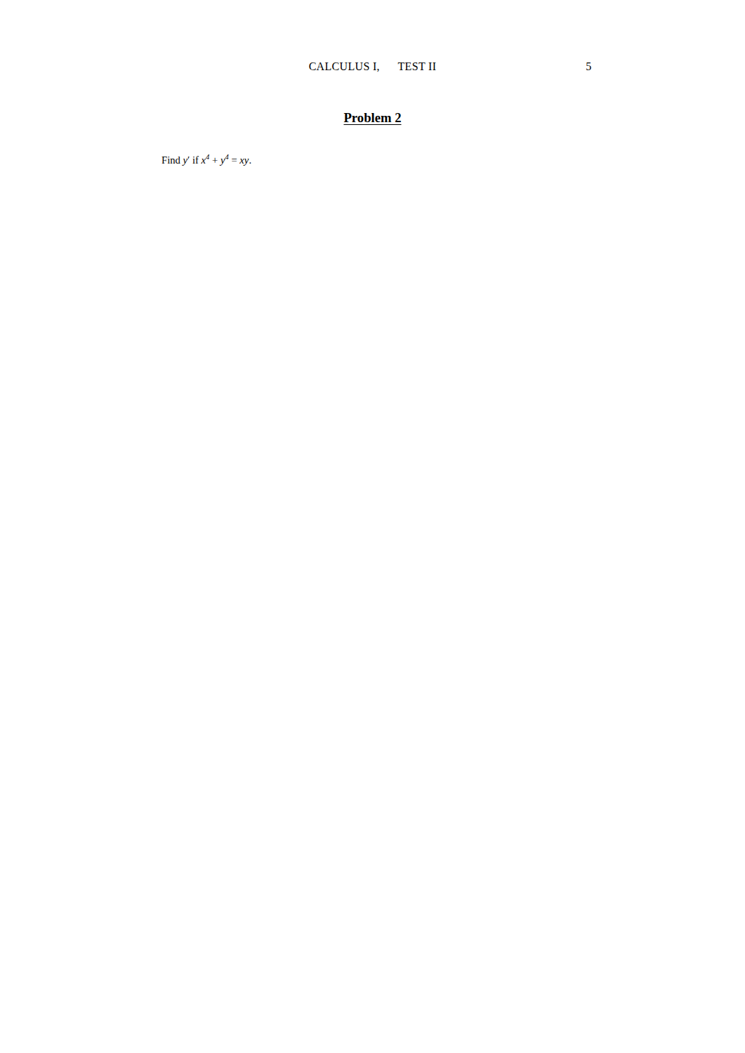CALCULUS I, TEST II
5
Problem 2
Find y′ if x4 + y4 = xy.